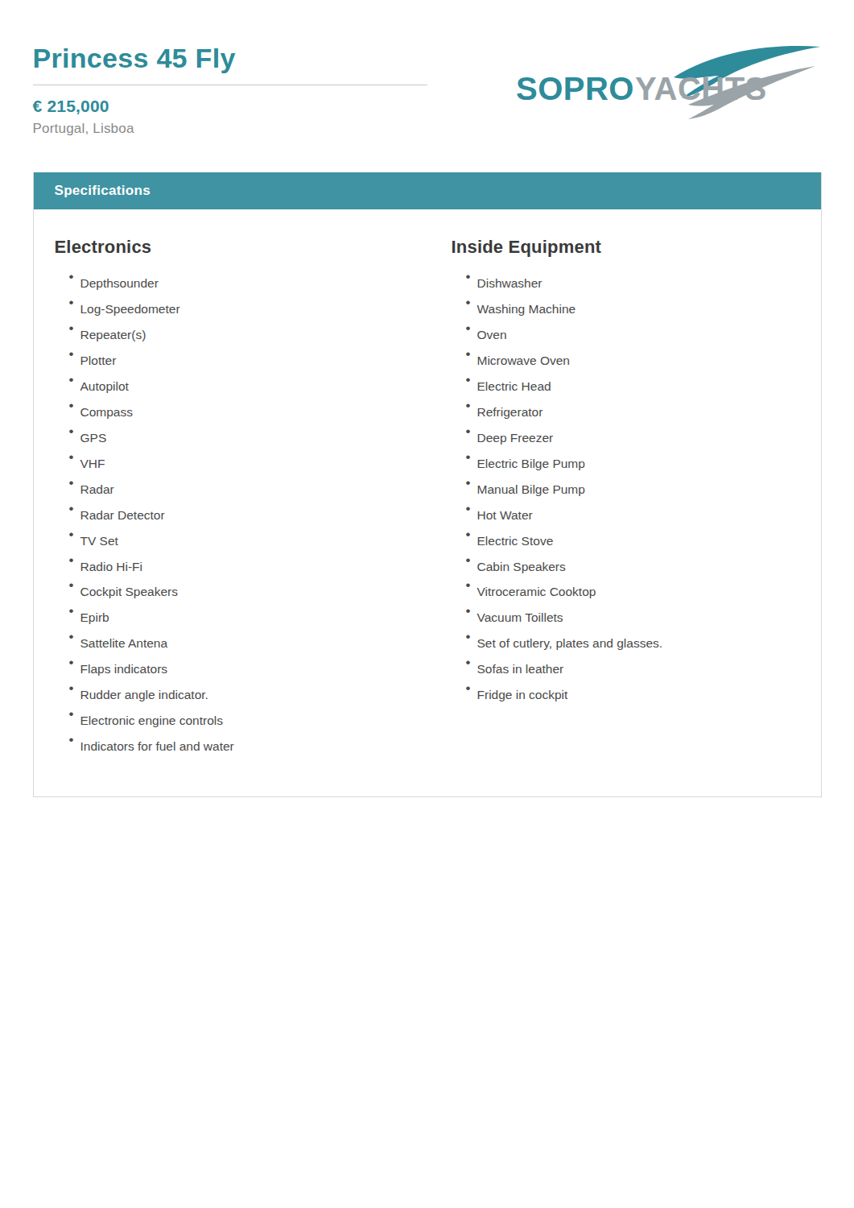Princess 45 Fly
€ 215,000
Portugal, Lisboa
SOPROYACHTS SOPRO YACHTS
Specifications
Electronics
Depthsounder
Log-Speedometer
Repeater(s)
Plotter
Autopilot
Compass
GPS
VHF
Radar
Radar Detector
TV Set
Radio Hi-Fi
Cockpit Speakers
Epirb
Sattelite Antena
Flaps indicators
Rudder angle indicator.
Electronic engine controls
Indicators for fuel and water
Inside Equipment
Dishwasher
Washing Machine
Oven
Microwave Oven
Electric Head
Refrigerator
Deep Freezer
Electric Bilge Pump
Manual Bilge Pump
Hot Water
Electric Stove
Cabin Speakers
Vitroceramic Cooktop
Vacuum Toillets
Set of cutlery, plates and glasses.
Sofas in leather
Fridge in cockpit